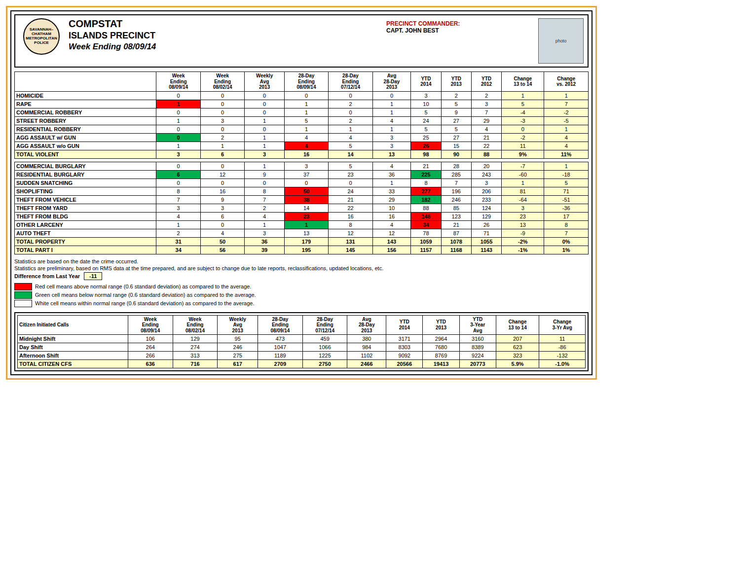SAVANNAH–CHATHAM
METROPOLITAN
POLICE
COMPSTAT
ISLANDS PRECINCT
Week Ending 08/09/14
PRECINCT COMMANDER:
CAPT. JOHN BEST
photo
| | Week Ending 08/09/14 | Week Ending 08/02/14 | Weekly Avg 2013 | 28-Day Ending 08/09/14 | 28-Day Ending 07/12/14 | Avg 28-Day 2013 | YTD 2014 | YTD 2013 | YTD 2012 | Change 13 to 14 | Change vs. 2012 |
| --- | --- | --- | --- | --- | --- | --- | --- | --- | --- | --- | --- |
| HOMICIDE | 0 | 0 | 0 | 0 | 0 | 0 | 3 | 2 | 2 | 1 | 1 |
| RAPE | 1 | 0 | 0 | 1 | 2 | 1 | 10 | 5 | 3 | 5 | 7 |
| COMMERCIAL ROBBERY | 0 | 0 | 0 | 1 | 0 | 1 | 5 | 9 | 7 | -4 | -2 |
| STREET ROBBERY | 1 | 3 | 1 | 5 | 2 | 4 | 24 | 27 | 29 | -3 | -5 |
| RESIDENTIAL ROBBERY | 0 | 0 | 0 | 1 | 1 | 1 | 5 | 5 | 4 | 0 | 1 |
| AGG ASSAULT w/ GUN | 0 | 2 | 1 | 4 | 4 | 3 | 25 | 27 | 21 | -2 | 4 |
| AGG ASSAULT w/o GUN | 1 | 1 | 1 | 4 | 5 | 3 | 26 | 15 | 22 | 11 | 4 |
| TOTAL VIOLENT | 3 | 6 | 3 | 16 | 14 | 13 | 98 | 90 | 88 | 9% | 11% |
| COMMERCIAL BURGLARY | 0 | 0 | 1 | 3 | 5 | 4 | 21 | 28 | 20 | -7 | 1 |
| RESIDENTIAL BURGLARY | 6 | 12 | 9 | 37 | 23 | 36 | 225 | 285 | 243 | -60 | -18 |
| SUDDEN SNATCHING | 0 | 0 | 0 | 0 | 0 | 1 | 8 | 7 | 3 | 1 | 5 |
| SHOPLIFTING | 8 | 16 | 8 | 50 | 24 | 33 | 277 | 196 | 206 | 81 | 71 |
| THEFT FROM VEHICLE | 7 | 9 | 7 | 38 | 21 | 29 | 182 | 246 | 233 | -64 | -51 |
| THEFT FROM YARD | 3 | 3 | 2 | 14 | 22 | 10 | 88 | 85 | 124 | 3 | -36 |
| THEFT FROM BLDG | 4 | 6 | 4 | 23 | 16 | 16 | 146 | 123 | 129 | 23 | 17 |
| OTHER LARCENY | 1 | 0 | 1 | 1 | 8 | 4 | 34 | 21 | 26 | 13 | 8 |
| AUTO THEFT | 2 | 4 | 3 | 13 | 12 | 12 | 78 | 87 | 71 | -9 | 7 |
| TOTAL PROPERTY | 31 | 50 | 36 | 179 | 131 | 143 | 1059 | 1078 | 1055 | -2% | 0% |
| TOTAL PART I | 34 | 56 | 39 | 195 | 145 | 156 | 1157 | 1168 | 1143 | -1% | 1% |
Statistics are based on the date the crime occurred.
Statistics are preliminary, based on RMS data at the time prepared, and are subject to change due to late reports, reclassifications, updated locations, etc.
Difference from Last Year -11
Red cell means above normal range (0.6 standard deviation) as compared to the average.
Green cell means below normal range (0.6 standard deviation) as compared to the average.
White cell means within normal range (0.6 standard deviation) as compared to the average.
| Citizen Initiated Calls | Week Ending 08/09/14 | Week Ending 08/02/14 | Weekly Avg 2013 | 28-Day Ending 08/09/14 | 28-Day Ending 07/12/14 | Avg 28-Day 2013 | YTD 2014 | YTD 2013 | YTD 3-Year Avg | Change 13 to 14 | Change 3-Yr Avg |
| --- | --- | --- | --- | --- | --- | --- | --- | --- | --- | --- | --- |
| Midnight Shift | 106 | 129 | 95 | 473 | 459 | 380 | 3171 | 2964 | 3160 | 207 | 11 |
| Day Shift | 264 | 274 | 246 | 1047 | 1066 | 984 | 8303 | 7680 | 8389 | 623 | -86 |
| Afternoon Shift | 266 | 313 | 275 | 1189 | 1225 | 1102 | 9092 | 8769 | 9224 | 323 | -132 |
| TOTAL CITIZEN CFS | 636 | 716 | 617 | 2709 | 2750 | 2466 | 20566 | 19413 | 20773 | 5.9% | -1.0% |